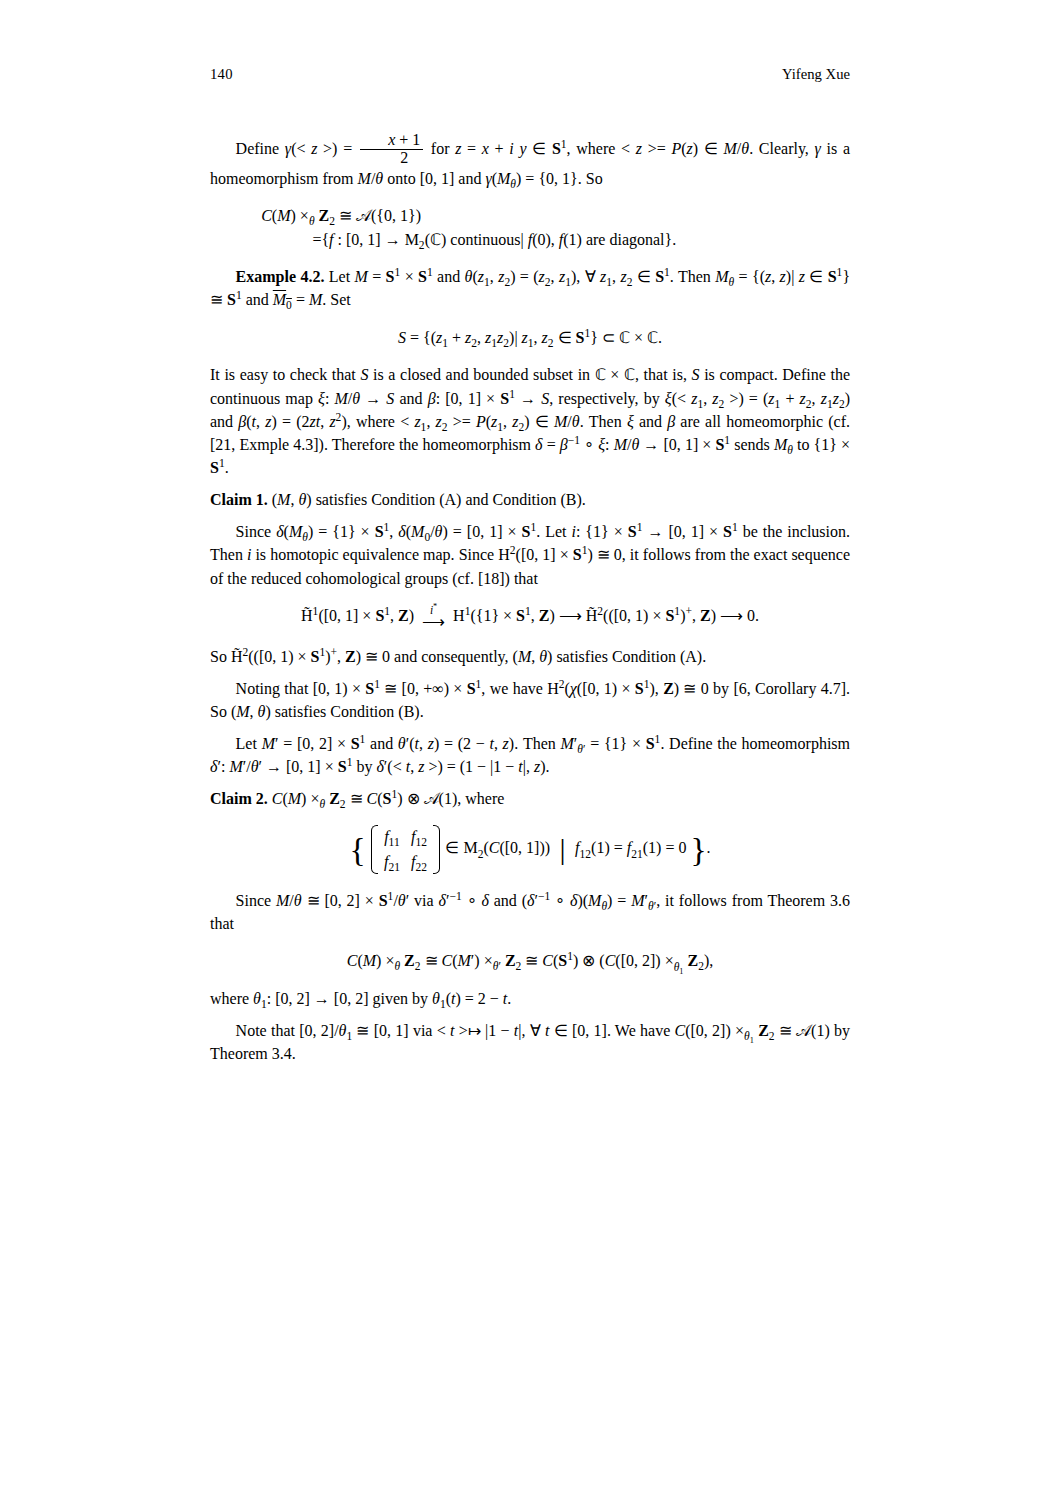140 Yifeng Xue
Define γ(< z >) = x + 12 for z = x + i y ∈ S1, where < z >= P(z) ∈ M/θ. Clearly, γ is a homeomorphism from M/θ onto [0, 1] and γ(Mθ) = {0, 1}. So
C(M) ×θ Z2 ≅ 𝒜({0, 1}) ={f : [0, 1] → M2(ℂ) continuous| f(0), f(1) are diagonal}.
Example 4.2. Let M = S1 × S1 and θ(z1, z2) = (z2, z1), ∀ z1, z2 ∈ S1. Then Mθ = {(z, z)| z ∈ S1} ≅ S1 and M0 = M. Set
S = {(z1 + z2, z1z2)| z1, z2 ∈ S1} ⊂ ℂ × ℂ.
It is easy to check that S is a closed and bounded subset in ℂ × ℂ, that is, S is compact. Define the continuous map ξ: M/θ → S and β: [0, 1] × S1 → S, respectively, by ξ(< z1, z2 >) = (z1 + z2, z1z2) and β(t, z) = (2zt, z2), where < z1, z2 >= P(z1, z2) ∈ M/θ. Then ξ and β are all homeomorphic (cf. [21, Exmple 4.3]). Therefore the homeomorphism δ = β−1 ∘ ξ: M/θ → [0, 1] × S1 sends Mθ to {1} × S1.
Claim 1. (M, θ) satisfies Condition (A) and Condition (B).
Since δ(Mθ) = {1} × S1, δ(M0/θ) = [0, 1] × S1. Let i: {1} × S1 → [0, 1] × S1 be the inclusion. Then i is homotopic equivalence map. Since H2([0, 1] × S1) ≅ 0, it follows from the exact sequence of the reduced cohomological groups (cf. [18]) that
H̃1([0, 1] × S1, Z) i*⟶ H1({1} × S1, Z) ⟶ H̃2(([0, 1) × S1)+, Z) ⟶ 0.
So H̃2(([0, 1) × S1)+, Z) ≅ 0 and consequently, (M, θ) satisfies Condition (A).
Noting that [0, 1) × S1 ≅ [0, +∞) × S1, we have H2(χ([0, 1) × S1), Z) ≅ 0 by [6, Corollary 4.7]. So (M, θ) satisfies Condition (B).
Let M′ = [0, 2] × S1 and θ′(t, z) = (2 − t, z). Then M′θ′ = {1} × S1. Define the homeomorphism δ′: M′/θ′ → [0, 1] × S1 by δ′(< t, z >) = (1 − |1 − t|, z).
Claim 2. C(M) ×θ Z2 ≅ C(S1) ⊗ 𝒜(1), where
{
| f 11 | f 12 |
| f 21 | f 22 |
∈ M2(C([0, 1])) | f12(1) = f21(1) = 0 }.
Since M/θ ≅ [0, 2] × S1/θ′ via δ′−1 ∘ δ and (δ′−1 ∘ δ)(Mθ) = M′θ′, it follows from Theorem 3.6 that
C(M) ×θ Z2 ≅ C(M′) ×θ′ Z2 ≅ C(S1) ⊗ (C([0, 2]) ×θ1 Z2),
where θ1: [0, 2] → [0, 2] given by θ1(t) = 2 − t.
Note that [0, 2]/θ1 ≅ [0, 1] via < t >↦ |1 − t|, ∀ t ∈ [0, 1]. We have C([0, 2]) ×θ1 Z2 ≅ 𝒜(1) by Theorem 3.4.